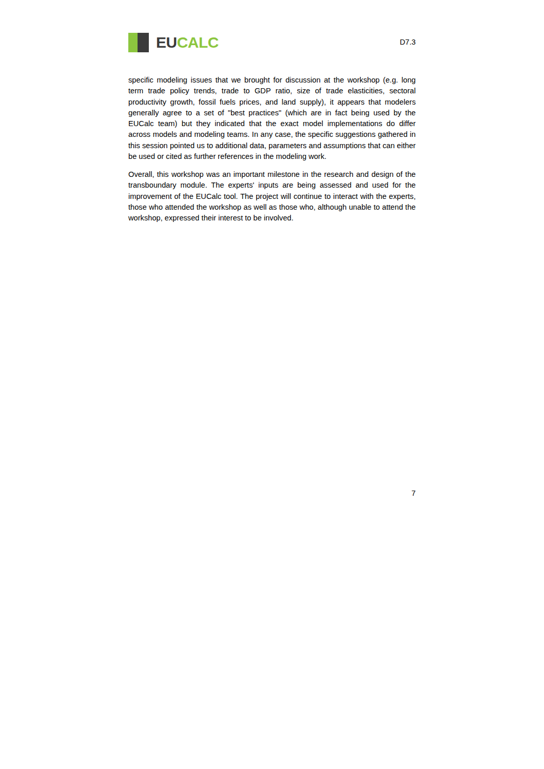EU CALC
D7.3
specific modeling issues that we brought for discussion at the workshop (e.g. long term trade policy trends, trade to GDP ratio, size of trade elasticities, sectoral productivity growth, fossil fuels prices, and land supply), it appears that modelers generally agree to a set of "best practices" (which are in fact being used by the EUCalc team) but they indicated that the exact model implementations do differ across models and modeling teams. In any case, the specific suggestions gathered in this session pointed us to additional data, parameters and assumptions that can either be used or cited as further references in the modeling work.
Overall, this workshop was an important milestone in the research and design of the transboundary module. The experts' inputs are being assessed and used for the improvement of the EUCalc tool. The project will continue to interact with the experts, those who attended the workshop as well as those who, although unable to attend the workshop, expressed their interest to be involved.
7